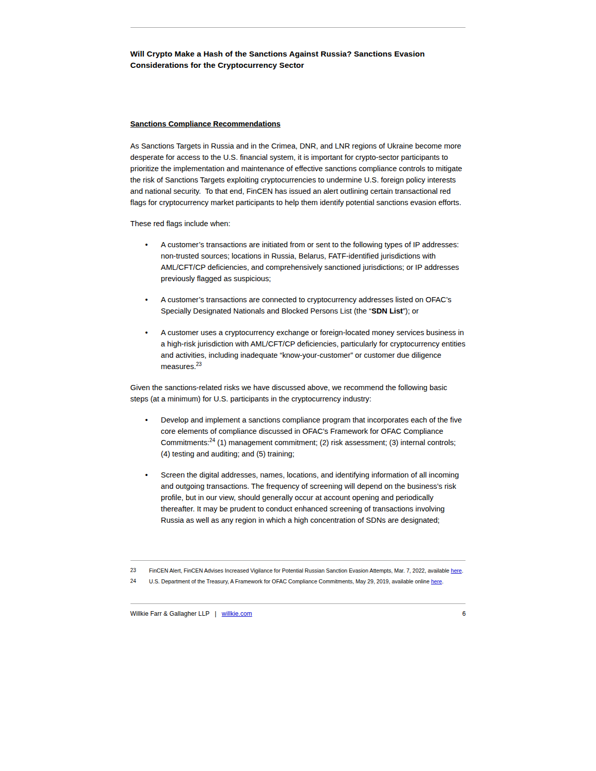Will Crypto Make a Hash of the Sanctions Against Russia? Sanctions Evasion Considerations for the Cryptocurrency Sector
Sanctions Compliance Recommendations
As Sanctions Targets in Russia and in the Crimea, DNR, and LNR regions of Ukraine become more desperate for access to the U.S. financial system, it is important for crypto-sector participants to prioritize the implementation and maintenance of effective sanctions compliance controls to mitigate the risk of Sanctions Targets exploiting cryptocurrencies to undermine U.S. foreign policy interests and national security. To that end, FinCEN has issued an alert outlining certain transactional red flags for cryptocurrency market participants to help them identify potential sanctions evasion efforts.
These red flags include when:
A customer’s transactions are initiated from or sent to the following types of IP addresses: non-trusted sources; locations in Russia, Belarus, FATF-identified jurisdictions with AML/CFT/CP deficiencies, and comprehensively sanctioned jurisdictions; or IP addresses previously flagged as suspicious;
A customer’s transactions are connected to cryptocurrency addresses listed on OFAC’s Specially Designated Nationals and Blocked Persons List (the “SDN List”); or
A customer uses a cryptocurrency exchange or foreign-located money services business in a high-risk jurisdiction with AML/CFT/CP deficiencies, particularly for cryptocurrency entities and activities, including inadequate “know-your-customer” or customer due diligence measures.23
Given the sanctions-related risks we have discussed above, we recommend the following basic steps (at a minimum) for U.S. participants in the cryptocurrency industry:
Develop and implement a sanctions compliance program that incorporates each of the five core elements of compliance discussed in OFAC’s Framework for OFAC Compliance Commitments:24 (1) management commitment; (2) risk assessment; (3) internal controls; (4) testing and auditing; and (5) training;
Screen the digital addresses, names, locations, and identifying information of all incoming and outgoing transactions. The frequency of screening will depend on the business’s risk profile, but in our view, should generally occur at account opening and periodically thereafter. It may be prudent to conduct enhanced screening of transactions involving Russia as well as any region in which a high concentration of SDNs are designated;
23
FinCEN Alert, FinCEN Advises Increased Vigilance for Potential Russian Sanction Evasion Attempts, Mar. 7, 2022, available here.
24
U.S. Department of the Treasury, A Framework for OFAC Compliance Commitments, May 29, 2019, available online here.
Willkie Farr & Gallagher LLP | willkie.com
6